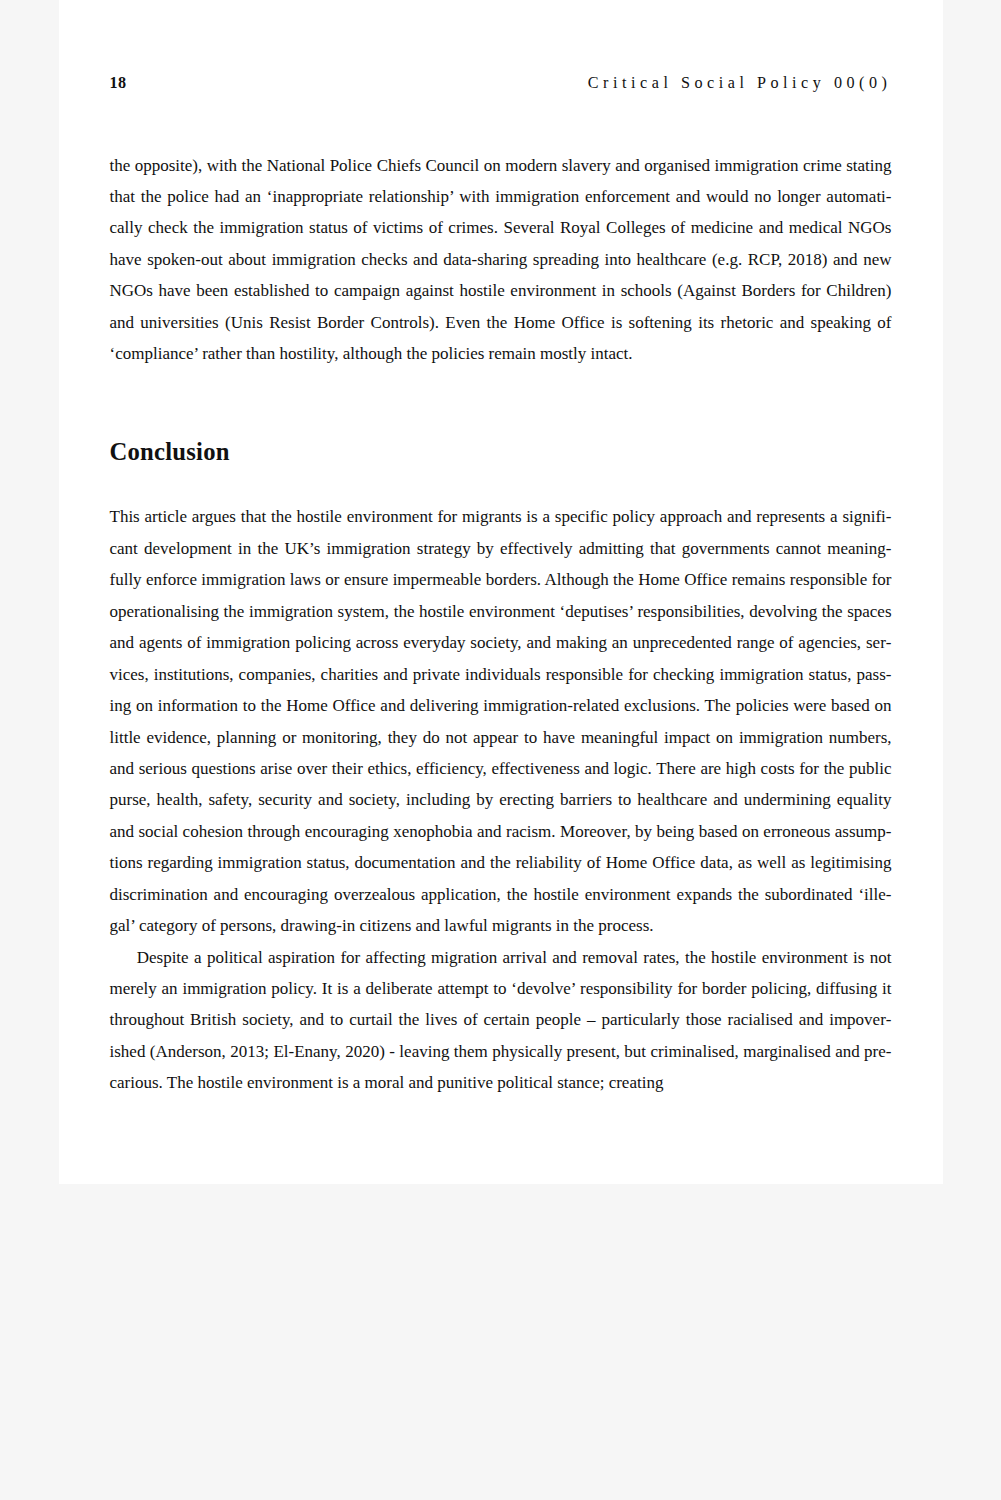18 Critical Social Policy 00(0)
the opposite), with the National Police Chiefs Council on modern slavery and organised immigration crime stating that the police had an ‘inappropriate relationship’ with immigration enforcement and would no longer automatically check the immigration status of victims of crimes. Several Royal Colleges of medicine and medical NGOs have spoken-out about immigration checks and data-sharing spreading into healthcare (e.g. RCP, 2018) and new NGOs have been established to campaign against hostile environment in schools (Against Borders for Children) and universities (Unis Resist Border Controls). Even the Home Office is softening its rhetoric and speaking of ‘compliance’ rather than hostility, although the policies remain mostly intact.
Conclusion
This article argues that the hostile environment for migrants is a specific policy approach and represents a significant development in the UK’s immigration strategy by effectively admitting that governments cannot meaningfully enforce immigration laws or ensure impermeable borders. Although the Home Office remains responsible for operationalising the immigration system, the hostile environment ‘deputises’ responsibilities, devolving the spaces and agents of immigration policing across everyday society, and making an unprecedented range of agencies, services, institutions, companies, charities and private individuals responsible for checking immigration status, passing on information to the Home Office and delivering immigration-related exclusions. The policies were based on little evidence, planning or monitoring, they do not appear to have meaningful impact on immigration numbers, and serious questions arise over their ethics, efficiency, effectiveness and logic. There are high costs for the public purse, health, safety, security and society, including by erecting barriers to healthcare and undermining equality and social cohesion through encouraging xenophobia and racism. Moreover, by being based on erroneous assumptions regarding immigration status, documentation and the reliability of Home Office data, as well as legitimising discrimination and encouraging overzealous application, the hostile environment expands the subordinated ‘illegal’ category of persons, drawing-in citizens and lawful migrants in the process.
Despite a political aspiration for affecting migration arrival and removal rates, the hostile environment is not merely an immigration policy. It is a deliberate attempt to ‘devolve’ responsibility for border policing, diffusing it throughout British society, and to curtail the lives of certain people – particularly those racialised and impoverished (Anderson, 2013; El-Enany, 2020) - leaving them physically present, but criminalised, marginalised and precarious. The hostile environment is a moral and punitive political stance; creating